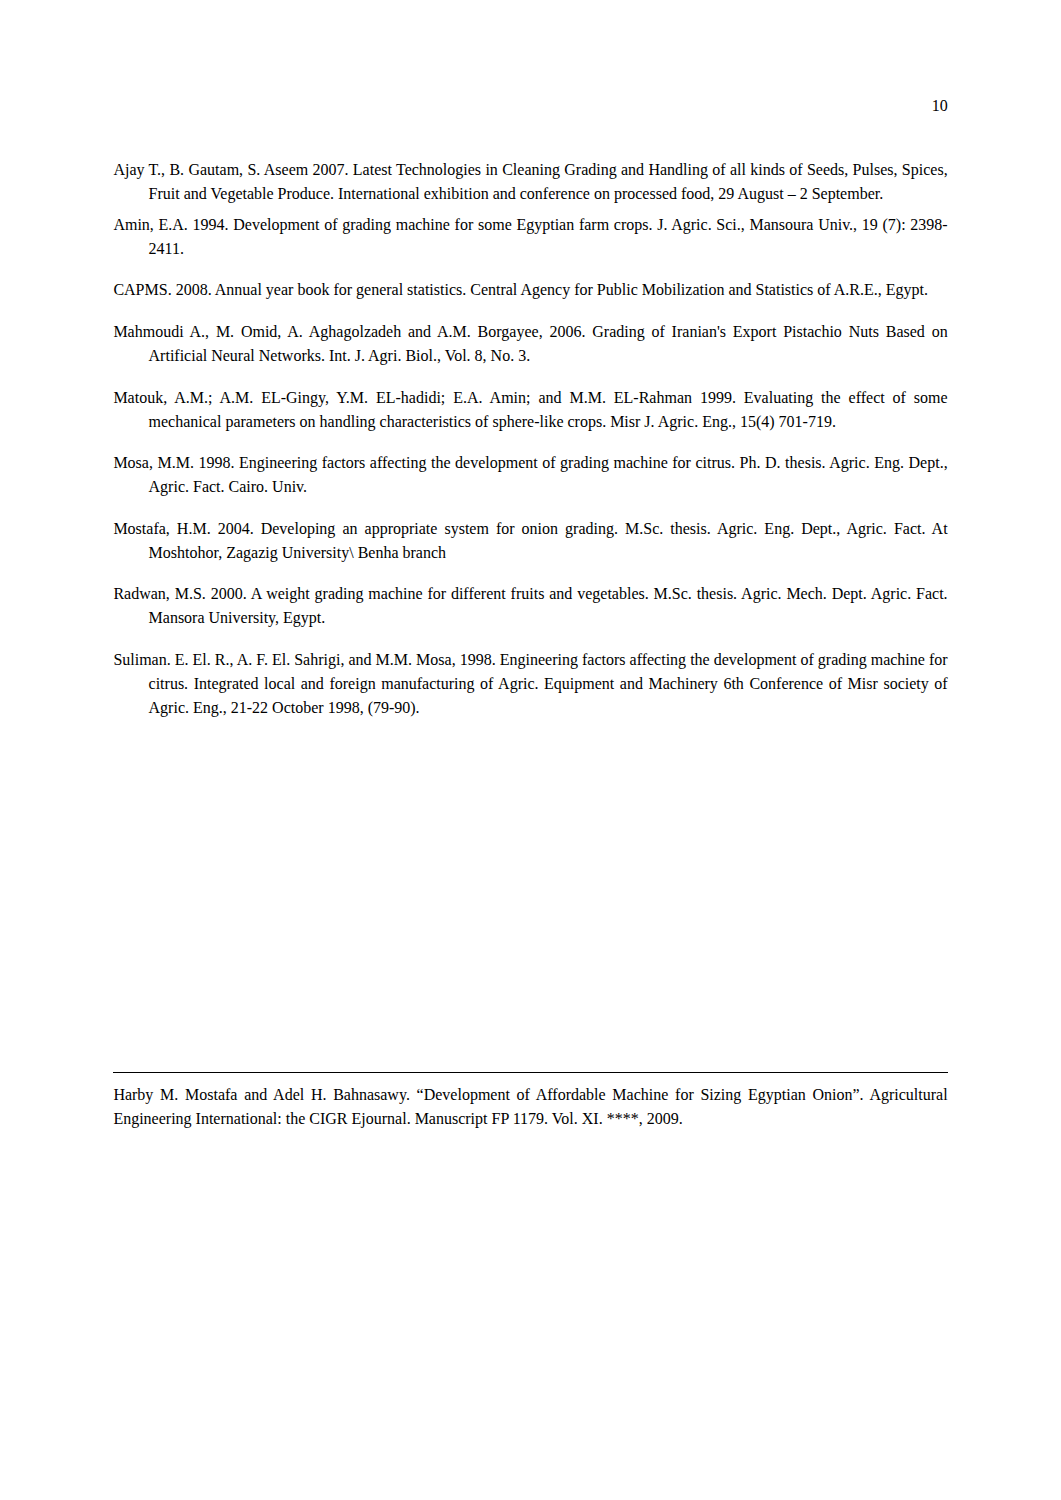10
Ajay T., B. Gautam, S. Aseem 2007. Latest Technologies in Cleaning Grading and Handling of all kinds of Seeds, Pulses, Spices, Fruit and Vegetable Produce. International exhibition and conference on processed food, 29 August – 2 September.
Amin, E.A. 1994. Development of grading machine for some Egyptian farm crops. J. Agric. Sci., Mansoura Univ., 19 (7): 2398-2411.
CAPMS. 2008. Annual year book for general statistics. Central Agency for Public Mobilization and Statistics of A.R.E., Egypt.
Mahmoudi A., M. Omid, A. Aghagolzadeh and A.M. Borgayee, 2006. Grading of Iranian's Export Pistachio Nuts Based on Artificial Neural Networks. Int. J. Agri. Biol., Vol. 8, No. 3.
Matouk, A.M.; A.M. EL-Gingy, Y.M. EL-hadidi; E.A. Amin; and M.M. EL-Rahman 1999. Evaluating the effect of some mechanical parameters on handling characteristics of sphere-like crops. Misr J. Agric. Eng., 15(4) 701-719.
Mosa, M.M. 1998. Engineering factors affecting the development of grading machine for citrus. Ph. D. thesis. Agric. Eng. Dept., Agric. Fact. Cairo. Univ.
Mostafa, H.M. 2004. Developing an appropriate system for onion grading. M.Sc. thesis. Agric. Eng. Dept., Agric. Fact. At Moshtohor, Zagazig University\ Benha branch
Radwan, M.S. 2000. A weight grading machine for different fruits and vegetables. M.Sc. thesis. Agric. Mech. Dept. Agric. Fact. Mansora University, Egypt.
Suliman. E. El. R., A. F. El. Sahrigi, and M.M. Mosa, 1998. Engineering factors affecting the development of grading machine for citrus. Integrated local and foreign manufacturing of Agric. Equipment and Machinery 6th Conference of Misr society of Agric. Eng., 21-22 October 1998, (79-90).
Harby M. Mostafa and Adel H. Bahnasawy. “Development of Affordable Machine for Sizing Egyptian Onion”. Agricultural Engineering International: the CIGR Ejournal. Manuscript FP 1179. Vol. XI. ****, 2009.